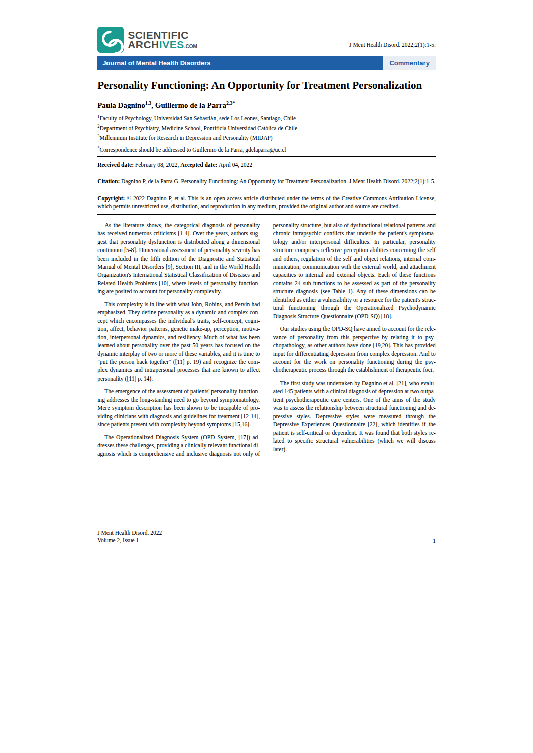SCIENTIFIC ARCHIVES.COM
J Ment Health Disord. 2022;2(1):1-5.
Journal of Mental Health Disorders
Commentary
Personality Functioning: An Opportunity for Treatment Personalization
Paula Dagnino1,3, Guillermo de la Parra2,3*
1Faculty of Psychology, Universidad San Sebastián, sede Los Leones, Santiago, Chile
2Department of Psychiatry, Medicine School, Pontificia Universidad Católica de Chile
3Millennium Institute for Research in Depression and Personality (MIDAP)
*Correspondence should be addressed to Guillermo de la Parra, gdelaparra@uc.cl
Received date: February 08, 2022, Accepted date: April 04, 2022
Citation: Dagnino P, de la Parra G. Personality Functioning: An Opportunity for Treatment Personalization. J Ment Health Disord. 2022;2(1):1-5.
Copyright: © 2022 Dagnino P, et al. This is an open-access article distributed under the terms of the Creative Commons Attribution License, which permits unrestricted use, distribution, and reproduction in any medium, provided the original author and source are credited.
As the literature shows, the categorical diagnosis of personality has received numerous criticisms [1-4]. Over the years, authors suggest that personality dysfunction is distributed along a dimensional continuum [5-8]. Dimensional assessment of personality severity has been included in the fifth edition of the Diagnostic and Statistical Manual of Mental Disorders [9], Section III, and in the World Health Organization's International Statistical Classification of Diseases and Related Health Problems [10], where levels of personality functioning are posited to account for personality complexity.
This complexity is in line with what John, Robins, and Pervin had emphasized. They define personality as a dynamic and complex concept which encompasses the individual's traits, self-concept, cognition, affect, behavior patterns, genetic make-up, perception, motivation, interpersonal dynamics, and resiliency. Much of what has been learned about personality over the past 50 years has focused on the dynamic interplay of two or more of these variables, and it is time to "put the person back together" ([11] p. 19) and recognize the complex dynamics and intrapersonal processes that are known to affect personality ([11] p. 14).
The emergence of the assessment of patients' personality functioning addresses the long-standing need to go beyond symptomatology. Mere symptom description has been shown to be incapable of providing clinicians with diagnosis and guidelines for treatment [12-14], since patients present with complexity beyond symptoms [15,16].
The Operationalized Diagnosis System (OPD System, [17]) addresses these challenges, providing a clinically relevant functional diagnosis which is comprehensive and inclusive diagnosis not only of personality structure, but also of dysfunctional relational patterns and chronic intrapsychic conflicts that underlie the patient's symptomatology and/or interpersonal difficulties. In particular, personality structure comprises reflexive perception abilities concerning the self and others, regulation of the self and object relations, internal communication, communication with the external world, and attachment capacities to internal and external objects. Each of these functions contains 24 sub-functions to be assessed as part of the personality structure diagnosis (see Table 1). Any of these dimensions can be identified as either a vulnerability or a resource for the patient's structural functioning through the Operationalized Psychodynamic Diagnosis Structure Questionnaire (OPD-SQ) [18].
Our studies using the OPD-SQ have aimed to account for the relevance of personality from this perspective by relating it to psychopathology, as other authors have done [19,20]. This has provided input for differentiating depression from complex depression. And to account for the work on personality functioning during the psychotherapeutic process through the establishment of therapeutic foci.
The first study was undertaken by Dagnino et al. [21], who evaluated 145 patients with a clinical diagnosis of depression at two outpatient psychotherapeutic care centers. One of the aims of the study was to assess the relationship between structural functioning and depressive styles. Depressive styles were measured through the Depressive Experiences Questionnaire [22], which identifies if the patient is self-critical or dependent. It was found that both styles related to specific structural vulnerabilities (which we will discuss later).
J Ment Health Disord. 2022
Volume 2, Issue 1
1